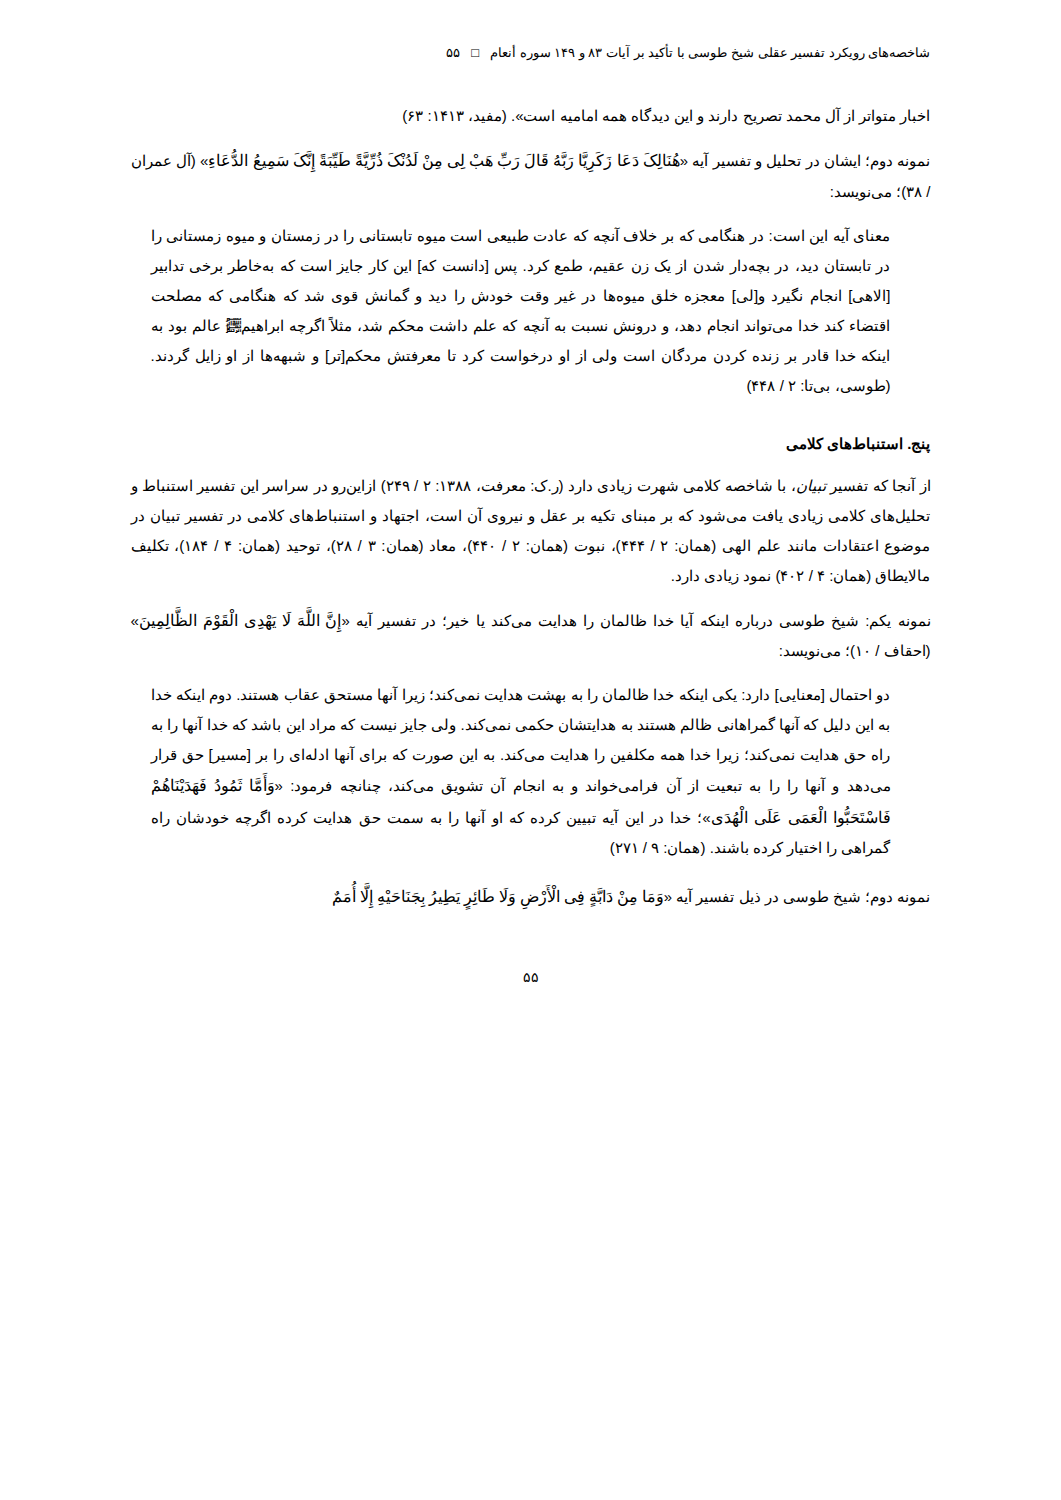شاخصه‌های رویکرد تفسیر عقلی شیخ طوسی با تأکید بر آیات ۸۳ و ۱۴۹ سوره أنعام □ ۵۵
اخبار متواتر از آل محمد تصریح دارند و این دیدگاه همه امامیه است». (مفید، ۱۴۱۳: ۶۳)
نمونه دوم؛ ایشان در تحلیل و تفسیر آیه «هُنَالِکَ دَعَا زَکَرِیَّا رَبَّهُ قَالَ رَبِّ هَبْ لِی مِنْ لَدُنْکَ ذُرِّیَّةً طَیِّبَةً إِنَّکَ سَمِیعُ الدُّعَاءِ» (آل عمران / ۳۸)؛ می‌نویسد:
معنای آیه این است: در هنگامی که بر خلاف آنچه که عادت طبیعی است میوه تابستانی را در زمستان و میوه زمستانی را در تابستان دید، در بچه‌دار شدن از یک زن عقیم، طمع کرد. پس [دانست که] این کار جایز است که به‌خاطر برخی تدابیر [الاهی] انجام نگیرد و[لی] معجزه خلق میوه‌ها در غیر وقت خودش را دید و گمانش قوی شد که هنگامی که مصلحت اقتضاء کند خدا می‌تواند انجام دهد، و درونش نسبت به آنچه که علم داشت محکم شد، مثلاً اگرچه ابراهیم﷽ عالم بود به اینکه خدا قادر بر زنده کردن مردگان است ولی از او درخواست کرد تا معرفتش محکم[تر] و شبهه‌ها از او زایل گردند. (طوسی، بی‌تا: ۲ / ۴۴۸)
پنج. استنباط‌های کلامی
از آنجا که تفسیر تبیان، با شاخصه کلامی شهرت زیادی دارد (ر.ک: معرفت، ۱۳۸۸: ۲ / ۲۴۹) ازاین‌رو در سراسر این تفسیر استنباط و تحلیل‌های کلامی زیادی یافت می‌شود که بر مبنای تکیه بر عقل و نیروی آن است، اجتهاد و استنباط‌های کلامی در تفسیر تبیان در موضوع اعتقادات مانند علم الهی (همان: ۲ / ۴۴۴)، نبوت (همان: ۲ / ۴۴۰)، معاد (همان: ۳ / ۲۸)، توحید (همان: ۴ / ۱۸۴)، تکلیف مالایطاق (همان: ۴ / ۴۰۲) نمود زیادی دارد.
نمونه یکم: شیخ طوسی درباره اینکه آیا خدا ظالمان را هدایت می‌کند یا خیر؛ در تفسیر آیه «إِنَّ اللَّهَ لَا یَهْدِی الْقَوْمَ الظَّالِمِینَ» (احقاف / ۱۰)؛ می‌نویسد:
دو احتمال [معنایی] دارد: یکی اینکه خدا ظالمان را به بهشت هدایت نمی‌کند؛ زیرا آنها مستحق عقاب هستند. دوم اینکه خدا به این دلیل که آنها گمراهانی ظالم هستند به هدایتشان حکمی نمی‌کند. ولی جایز نیست که مراد این باشد که خدا آنها را به راه حق هدایت نمی‌کند؛ زیرا خدا همه مکلفین را هدایت می‌کند. به این صورت که برای آنها ادله‌ای را بر [مسیر] حق قرار می‌دهد و آنها را را به تبعیت از آن فرامی‌خواند و به انجام آن تشویق می‌کند، چنانچه فرمود: «وَأَمَّا ثَمُودُ فَهَدَیْنَاهُمْ فَاسْتَحَبُّوا الْعَمَی عَلَی الْهُدَی»؛ خدا در این آیه تبیین کرده که او آنها را به سمت حق هدایت کرده اگرچه خودشان راه گمراهی را اختیار کرده باشند. (همان: ۹ / ۲۷۱)
نمونه دوم؛ شیخ طوسی در ذیل تفسیر آیه «وَمَا مِنْ دَابَّةٍ فِی الْأَرْضِ وَلَا طَائِرٍ یَطِیرُ بِجَنَاحَیْهِ إِلَّا أُمَمٌ
۵۵